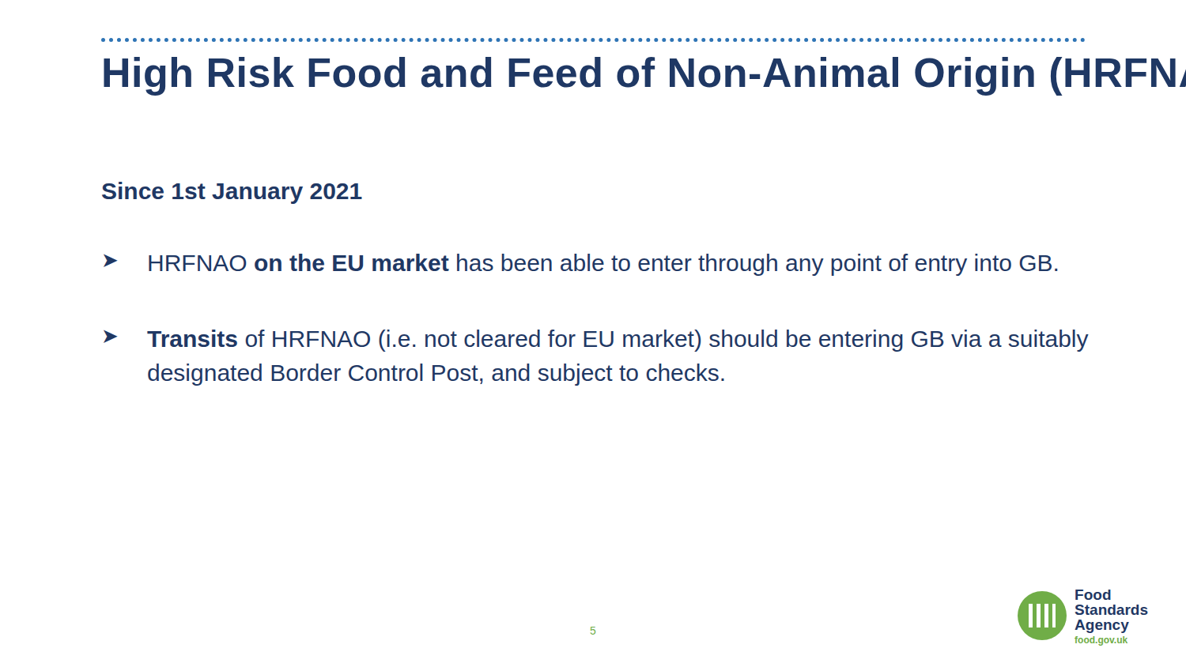High Risk Food and Feed of Non-Animal Origin (HRFNAO)
Since 1st January 2021
HRFNAO on the EU market has been able to enter through any point of entry into GB.
Transits of HRFNAO (i.e. not cleared for EU market) should be entering GB via a suitably designated Border Control Post, and subject to checks.
5
Food
Standards
Agency food.gov.uk